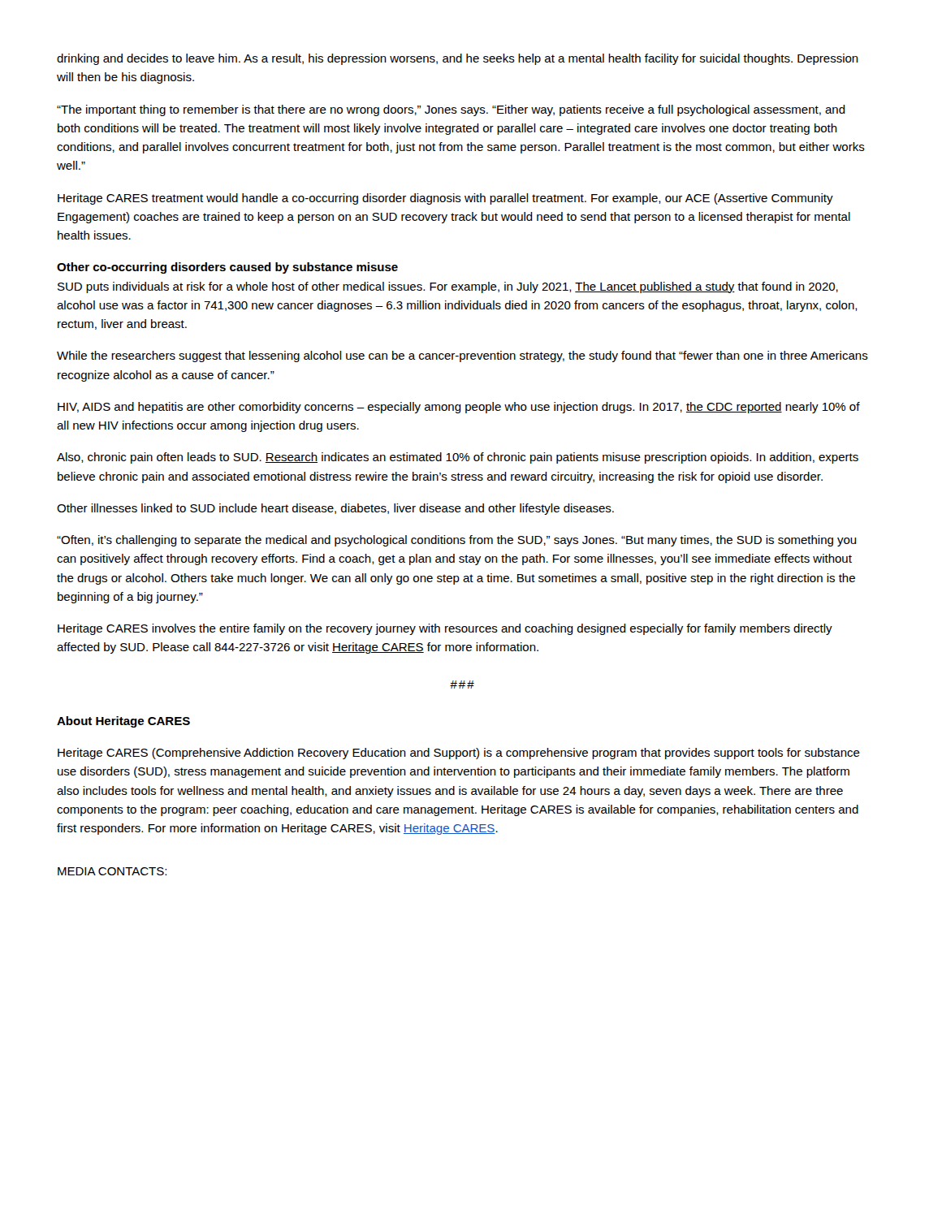drinking and decides to leave him. As a result, his depression worsens, and he seeks help at a mental health facility for suicidal thoughts. Depression will then be his diagnosis.
“The important thing to remember is that there are no wrong doors,” Jones says. “Either way, patients receive a full psychological assessment, and both conditions will be treated. The treatment will most likely involve integrated or parallel care – integrated care involves one doctor treating both conditions, and parallel involves concurrent treatment for both, just not from the same person. Parallel treatment is the most common, but either works well.”
Heritage CARES treatment would handle a co-occurring disorder diagnosis with parallel treatment. For example, our ACE (Assertive Community Engagement) coaches are trained to keep a person on an SUD recovery track but would need to send that person to a licensed therapist for mental health issues.
Other co-occurring disorders caused by substance misuse
SUD puts individuals at risk for a whole host of other medical issues. For example, in July 2021, The Lancet published a study that found in 2020, alcohol use was a factor in 741,300 new cancer diagnoses – 6.3 million individuals died in 2020 from cancers of the esophagus, throat, larynx, colon, rectum, liver and breast.
While the researchers suggest that lessening alcohol use can be a cancer-prevention strategy, the study found that “fewer than one in three Americans recognize alcohol as a cause of cancer.”
HIV, AIDS and hepatitis are other comorbidity concerns – especially among people who use injection drugs. In 2017, the CDC reported nearly 10% of all new HIV infections occur among injection drug users.
Also, chronic pain often leads to SUD. Research indicates an estimated 10% of chronic pain patients misuse prescription opioids. In addition, experts believe chronic pain and associated emotional distress rewire the brain’s stress and reward circuitry, increasing the risk for opioid use disorder.
Other illnesses linked to SUD include heart disease, diabetes, liver disease and other lifestyle diseases.
“Often, it’s challenging to separate the medical and psychological conditions from the SUD,” says Jones. “But many times, the SUD is something you can positively affect through recovery efforts. Find a coach, get a plan and stay on the path. For some illnesses, you’ll see immediate effects without the drugs or alcohol. Others take much longer. We can all only go one step at a time. But sometimes a small, positive step in the right direction is the beginning of a big journey.”
Heritage CARES involves the entire family on the recovery journey with resources and coaching designed especially for family members directly affected by SUD. Please call 844-227-3726 or visit Heritage CARES for more information.
###
About Heritage CARES
Heritage CARES (Comprehensive Addiction Recovery Education and Support) is a comprehensive program that provides support tools for substance use disorders (SUD), stress management and suicide prevention and intervention to participants and their immediate family members. The platform also includes tools for wellness and mental health, and anxiety issues and is available for use 24 hours a day, seven days a week. There are three components to the program: peer coaching, education and care management. Heritage CARES is available for companies, rehabilitation centers and first responders. For more information on Heritage CARES, visit Heritage CARES.
MEDIA CONTACTS: